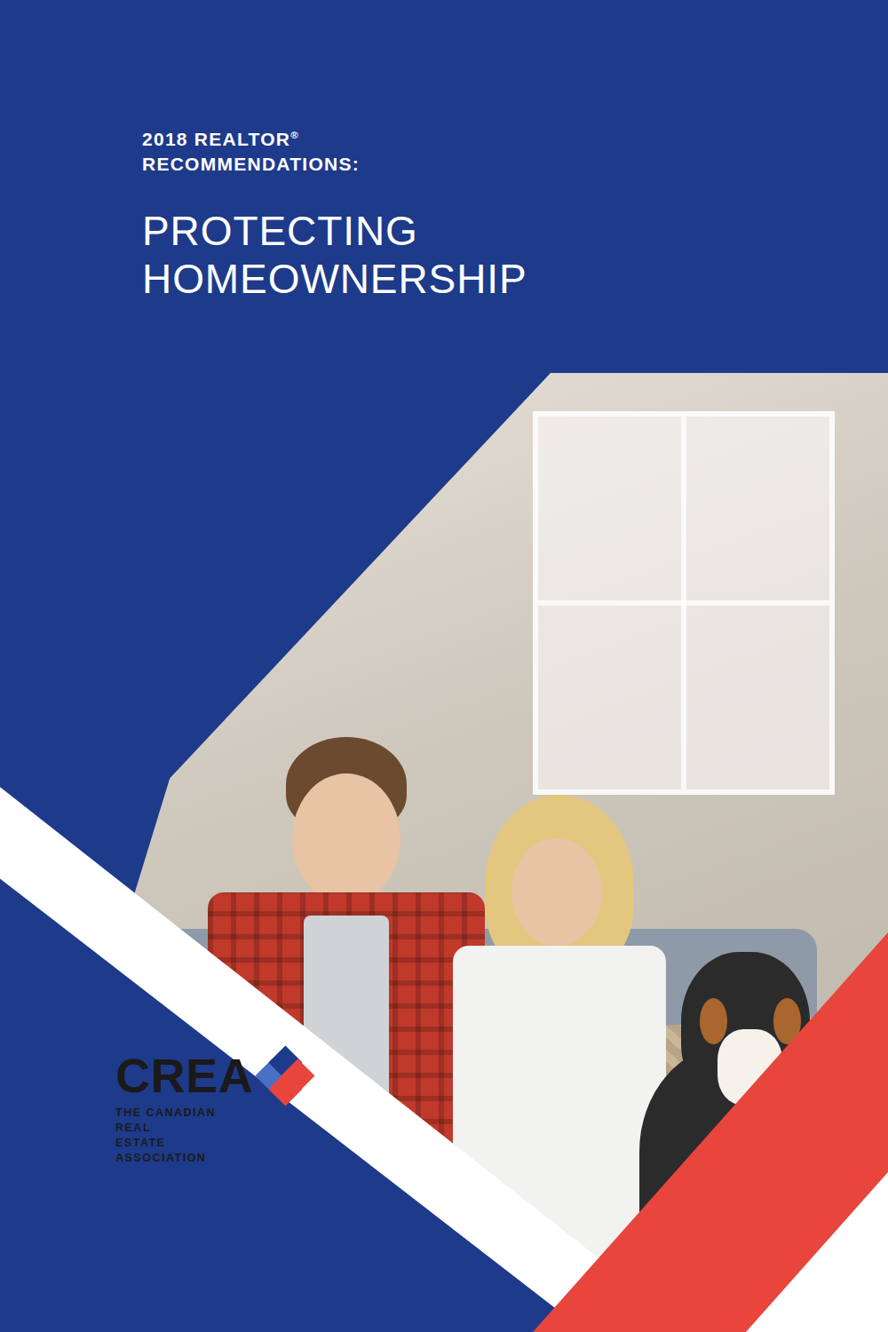2018 REALTOR®
Recommendations:
Protecting
Homeownership
CREA
The Canadian Real
Estate Association